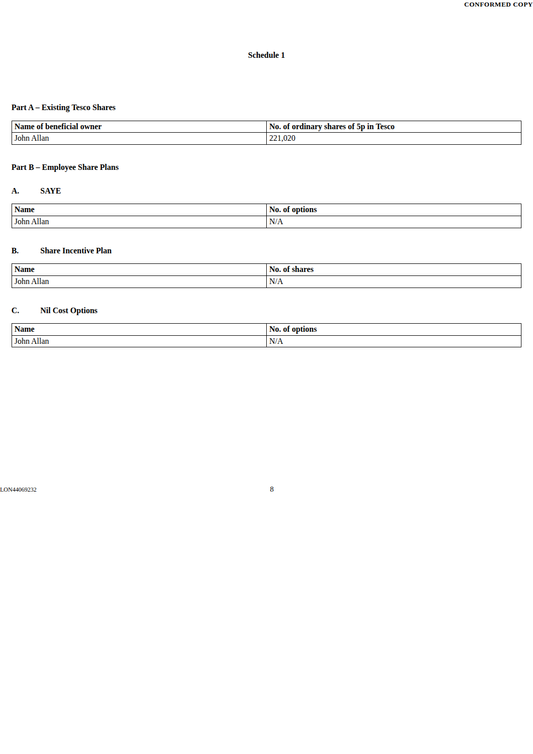CONFORMED COPY
Schedule 1
Part A – Existing Tesco Shares
| Name of beneficial owner | No. of ordinary shares of 5p in Tesco |
| --- | --- |
| John Allan | 221,020 |
Part B – Employee Share Plans
A. SAYE
| Name | No. of options |
| --- | --- |
| John Allan | N/A |
B. Share Incentive Plan
| Name | No. of shares |
| --- | --- |
| John Allan | N/A |
C. Nil Cost Options
| Name | No. of options |
| --- | --- |
| John Allan | N/A |
LON44069232 8